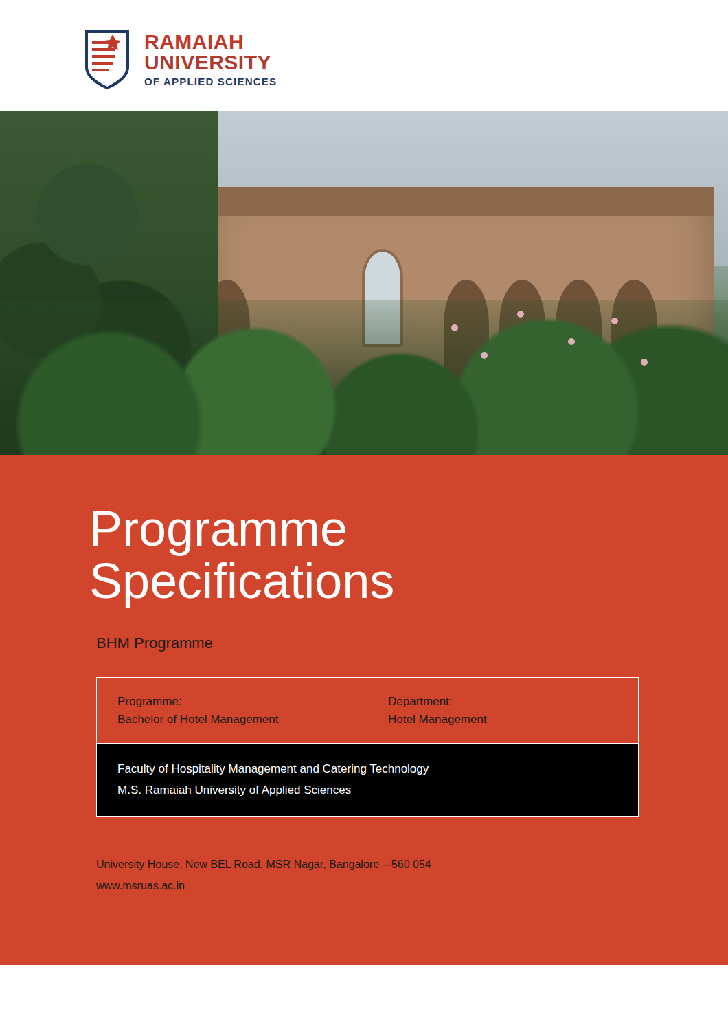RAMAIAH UNIVERSITY OF APPLIED SCIENCES
Programme
Specifications
BHM Programme
Programme:
Bachelor of Hotel Management
Department:
Hotel Management
Faculty of Hospitality Management and Catering Technology
M.S. Ramaiah University of Applied Sciences
University House, New BEL Road, MSR Nagar, Bangalore – 560 054
www.msruas.ac.in